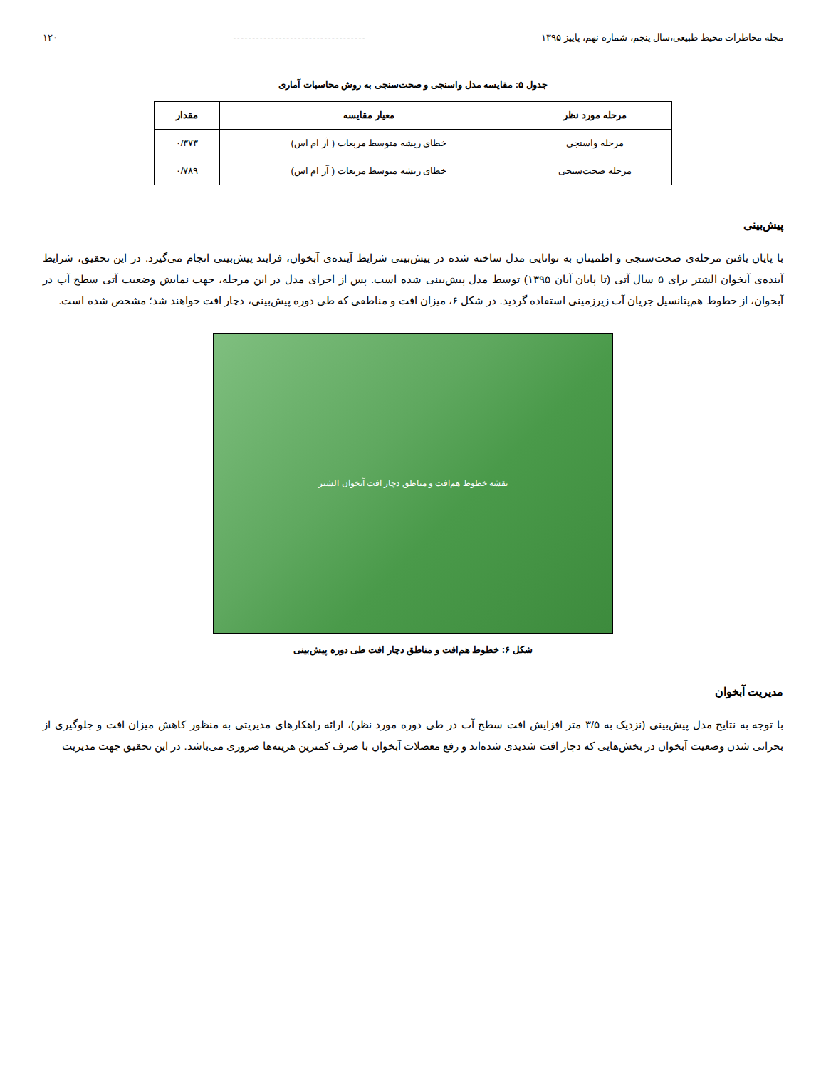مجله مخاطرات محیط طبیعی،سال پنجم، شماره نهم، پاییز ۱۳۹۵
-----------------------------------
۱۲۰
جدول ۵: مقایسه مدل واسنجی و صحت‌سنجی به روش محاسبات آماری
| مرحله مورد نظر | معیار مقایسه | مقدار |
| --- | --- | --- |
| مرحله واسنجی | خطای ریشه متوسط مربعات ( آر ام اس) | ۰/۳۷۳ |
| مرحله صحت‌سنجی | خطای ریشه متوسط مربعات ( آر ام اس) | ۰/۷۸۹ |
پیش‌بینی
با پایان یافتن مرحله‌ی صحت‌سنجی و اطمینان به توانایی مدل ساخته شده در پیش‌بینی شرایط آینده‌ی آبخوان، فرایند پیش‌بینی انجام می‌گیرد. در این تحقیق، شرایط آینده‌ی آبخوان الشتر برای ۵ سال آتی (تا پایان آبان ۱۳۹۵) توسط مدل پیش‌بینی شده است. پس از اجرای مدل در این مرحله، جهت نمایش وضعیت آتی سطح آب در آبخوان، از خطوط هم‌پتانسیل جریان آب زیرزمینی استفاده گردید. در شکل ۶، میزان افت و مناطقی که طی دوره پیش‌بینی، دچار افت خواهند شد؛ مشخص شده است.
نقشه خطوط هم‌افت و مناطق دچار افت آبخوان الشتر
شکل ۶: خطوط هم‌افت و مناطق دچار افت طی دوره پیش‌بینی
مدیریت آبخوان
با توجه به نتایج مدل پیش‌بینی (نزدیک به ۳/۵ متر افزایش افت سطح آب در طی دوره مورد نظر)، ارائه راهکارهای مدیریتی به منظور کاهش میزان افت و جلوگیری از بحرانی شدن وضعیت آبخوان در بخش‌هایی که دچار افت شدیدی شده‌اند و رفع معضلات آبخوان با صرف کمترین هزینه‌ها ضروری می‌باشد. در این تحقیق جهت مدیریت